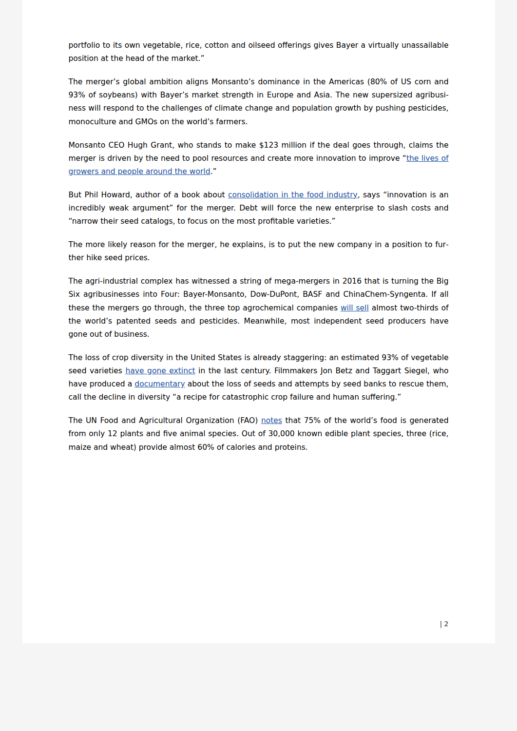portfolio to its own vegetable, rice, cotton and oilseed offerings gives Bayer a virtually unassailable position at the head of the market.”
The merger’s global ambition aligns Monsanto’s dominance in the Americas (80% of US corn and 93% of soybeans) with Bayer’s market strength in Europe and Asia. The new supersized agribusiness will respond to the challenges of climate change and population growth by pushing pesticides, monoculture and GMOs on the world’s farmers.
Monsanto CEO Hugh Grant, who stands to make $123 million if the deal goes through, claims the merger is driven by the need to pool resources and create more innovation to improve “the lives of growers and people around the world.”
But Phil Howard, author of a book about consolidation in the food industry, says “innovation is an incredibly weak argument” for the merger. Debt will force the new enterprise to slash costs and “narrow their seed catalogs, to focus on the most profitable varieties.”
The more likely reason for the merger, he explains, is to put the new company in a position to further hike seed prices.
The agri-industrial complex has witnessed a string of mega-mergers in 2016 that is turning the Big Six agribusinesses into Four: Bayer-Monsanto, Dow-DuPont, BASF and ChinaChem-Syngenta. If all these the mergers go through, the three top agrochemical companies will sell almost two-thirds of the world’s patented seeds and pesticides. Meanwhile, most independent seed producers have gone out of business.
The loss of crop diversity in the United States is already staggering: an estimated 93% of vegetable seed varieties have gone extinct in the last century. Filmmakers Jon Betz and Taggart Siegel, who have produced a documentary about the loss of seeds and attempts by seed banks to rescue them, call the decline in diversity “a recipe for catastrophic crop failure and human suffering.”
The UN Food and Agricultural Organization (FAO) notes that 75% of the world’s food is generated from only 12 plants and five animal species. Out of 30,000 known edible plant species, three (rice, maize and wheat) provide almost 60% of calories and proteins.
| 2